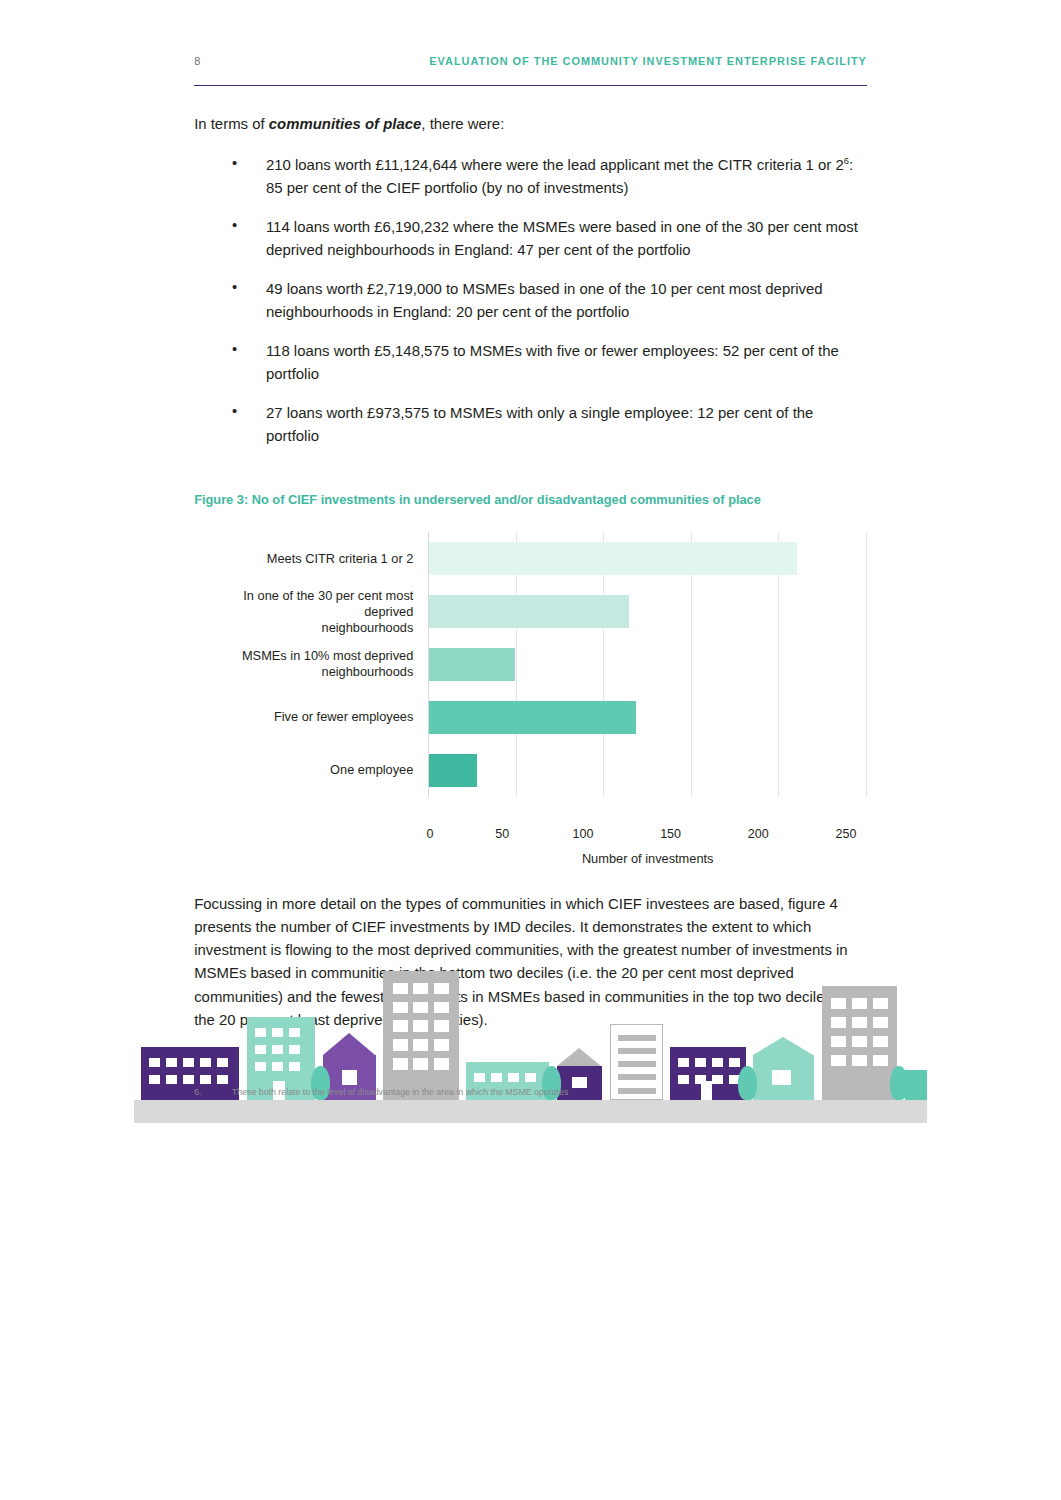8 Evaluation of the Community Investment Enterprise Facility
In terms of communities of place, there were:
210 loans worth £11,124,644 where were the lead applicant met the CITR criteria 1 or 26: 85 per cent of the CIEF portfolio (by no of investments)
114 loans worth £6,190,232 where the MSMEs were based in one of the 30 per cent most deprived neighbourhoods in England: 47 per cent of the portfolio
49 loans worth £2,719,000 to MSMEs based in one of the 10 per cent most deprived neighbourhoods in England: 20 per cent of the portfolio
118 loans worth £5,148,575 to MSMEs with five or fewer employees: 52 per cent of the portfolio
27 loans worth £973,575 to MSMEs with only a single employee: 12 per cent of the portfolio
Figure 3: No of CIEF investments in underserved and/or disadvantaged communities of place
Meets CITR criteria 1 or 2
In one of the 30 per cent most deprived
neighbourhoods
MSMEs in 10% most deprived neighbourhoods
Five or fewer employees
One employee
050100150200250
Number of investments
Focussing in more detail on the types of communities in which CIEF investees are based, figure 4 presents the number of CIEF investments by IMD deciles. It demonstrates the extent to which investment is flowing to the most deprived communities, with the greatest number of investments in MSMEs based in communities in the bottom two deciles (i.e. the 20 per cent most deprived communities) and the fewest investments in MSMEs based in communities in the top two deciles (i.e. the 20 per cent least deprived communities).
6. These both relate to the level of disadvantage in the area in which the MSME operates